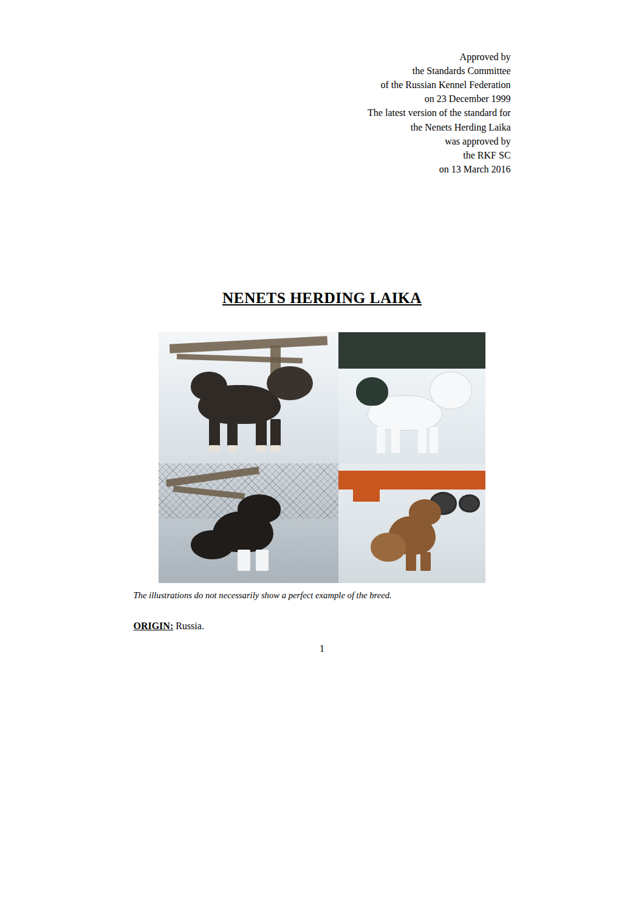Approved by
the Standards Committee
of the Russian Kennel Federation
on 23 December 1999
The latest version of the standard for
the Nenets Herding Laika
was approved by
the RKF SC
on 13 March 2016
NENETS HERDING LAIKA
The illustrations do not necessarily show a perfect example of the breed.
ORIGIN: Russia.
1